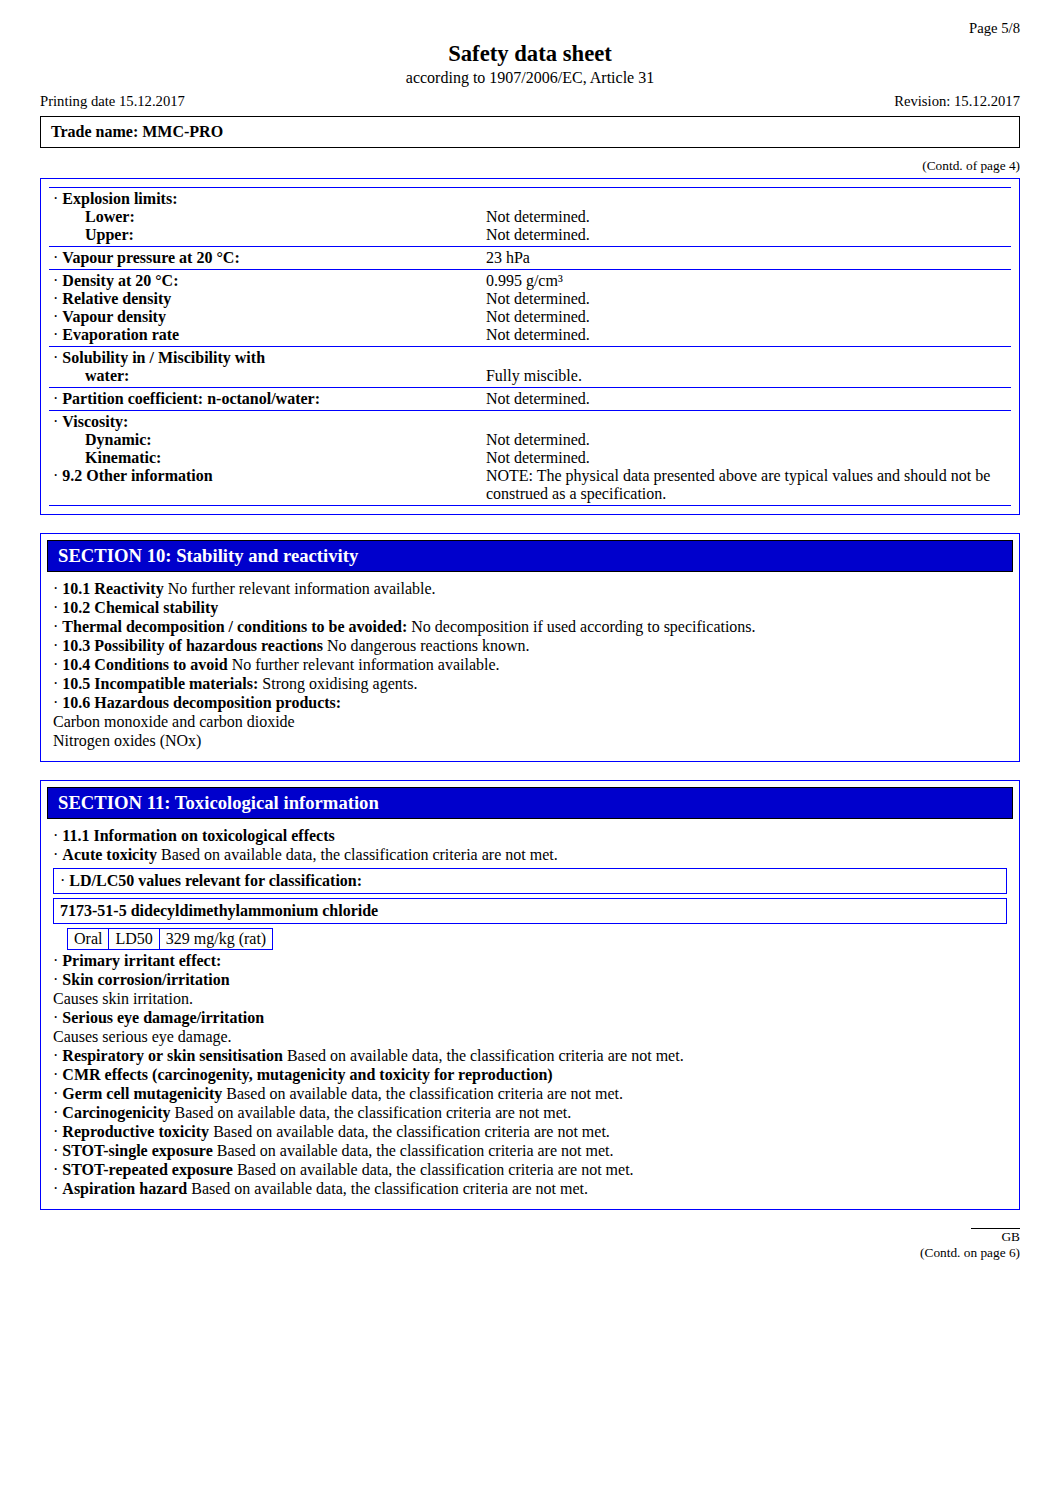Page 5/8
Safety data sheet
according to 1907/2006/EC, Article 31
Printing date 15.12.2017 Revision: 15.12.2017
Trade name: MMC-PRO
(Contd. of page 4)
| · Explosion limits: Lower: Upper: | Not determined. Not determined. |
| · Vapour pressure at 20 °C: | 23 hPa |
| · Density at 20 °C: · Relative density · Vapour density · Evaporation rate | 0.995 g/cm³ Not determined. Not determined. Not determined. |
| · Solubility in / Miscibility with water: | Fully miscible. |
| · Partition coefficient: n-octanol/water: | Not determined. |
| · Viscosity: Dynamic: Kinematic: · 9.2 Other information | Not determined. Not determined. NOTE: The physical data presented above are typical values and should not be construed as a specification. |
SECTION 10: Stability and reactivity
· 10.1 Reactivity No further relevant information available.
· 10.2 Chemical stability
· Thermal decomposition / conditions to be avoided: No decomposition if used according to specifications.
· 10.3 Possibility of hazardous reactions No dangerous reactions known.
· 10.4 Conditions to avoid No further relevant information available.
· 10.5 Incompatible materials: Strong oxidising agents.
· 10.6 Hazardous decomposition products:
Carbon monoxide and carbon dioxide
Nitrogen oxides (NOx)
SECTION 11: Toxicological information
· 11.1 Information on toxicological effects
· Acute toxicity Based on available data, the classification criteria are not met.
· LD/LC50 values relevant for classification:
7173-51-5 didecyldimethylammonium chloride
| Oral | LD50 | 329 mg/kg (rat) |
· Primary irritant effect:
· Skin corrosion/irritation
Causes skin irritation.
· Serious eye damage/irritation
Causes serious eye damage.
· Respiratory or skin sensitisation Based on available data, the classification criteria are not met.
· CMR effects (carcinogenity, mutagenicity and toxicity for reproduction)
· Germ cell mutagenicity Based on available data, the classification criteria are not met.
· Carcinogenicity Based on available data, the classification criteria are not met.
· Reproductive toxicity Based on available data, the classification criteria are not met.
· STOT-single exposure Based on available data, the classification criteria are not met.
· STOT-repeated exposure Based on available data, the classification criteria are not met.
· Aspiration hazard Based on available data, the classification criteria are not met.
GB
(Contd. on page 6)